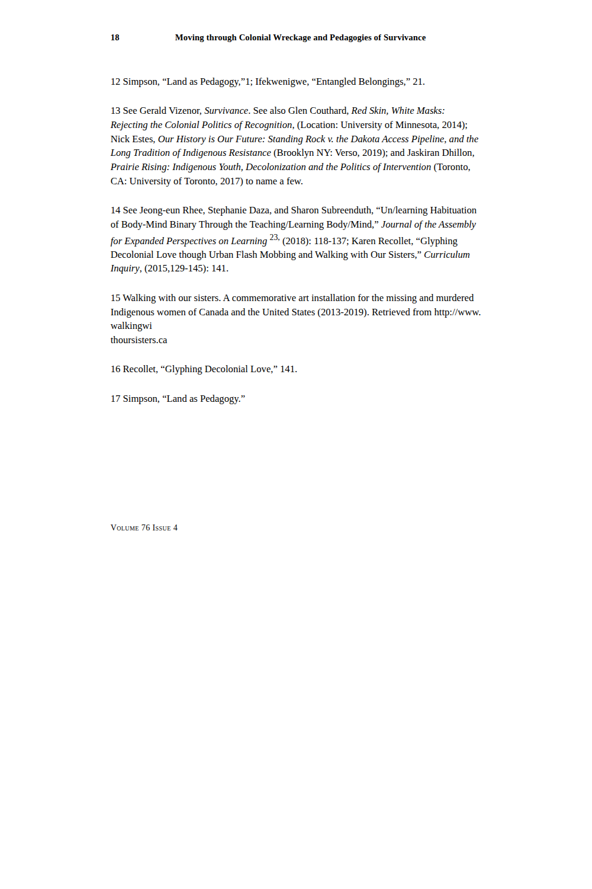18 Moving through Colonial Wreckage and Pedagogies of Survivance
Simpson, “Land as Pedagogy,”1; Ifekwenigwe, “Entangled Belongings,” 21.
See Gerald Vizenor, Survivance. See also Glen Couthard, Red Skin, White Masks: Rejecting the Colonial Politics of Recognition, (Location: University of Minnesota, 2014); Nick Estes, Our History is Our Future: Standing Rock v. the Dakota Access Pipeline, and the Long Tradition of Indigenous Resistance (Brooklyn NY: Verso, 2019); and Jaskiran Dhillon, Prairie Rising: Indigenous Youth, Decolonization and the Politics of Intervention (Toronto, CA: University of Toronto, 2017) to name a few.
See Jeong-eun Rhee, Stephanie Daza, and Sharon Subreenduth, “Un/learning Habituation of Body-Mind Binary Through the Teaching/Learning Body/Mind,” Journal of the Assembly for Expanded Perspectives on Learning 23, (2018): 118-137; Karen Recollet, “Glyphing Decolonial Love though Urban Flash Mobbing and Walking with Our Sisters,” Curriculum Inquiry, (2015,129-145): 141.
Walking with our sisters. A commemorative art installation for the missing and murdered
Indigenous women of Canada and the United States (2013-2019). Retrieved from http://www.walkingwi
thoursisters.ca
Recollet, “Glyphing Decolonial Love,” 141.
Simpson, “Land as Pedagogy.”
Volume 76 Issue 4